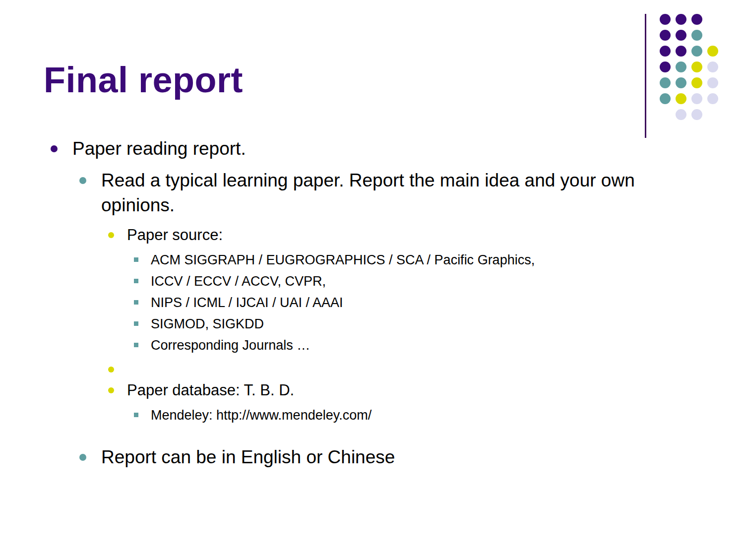Final report
Paper reading report.
Read a typical learning paper. Report the main idea and your own opinions.
Paper source:
ACM SIGGRAPH / EUGROGRAPHICS / SCA / Pacific Graphics,
ICCV / ECCV / ACCV, CVPR,
NIPS / ICML / IJCAI / UAI / AAAI
SIGMOD, SIGKDD
Corresponding Journals …
Paper database: T. B. D.
Mendeley: http://www.mendeley.com/
Report can be in English or Chinese